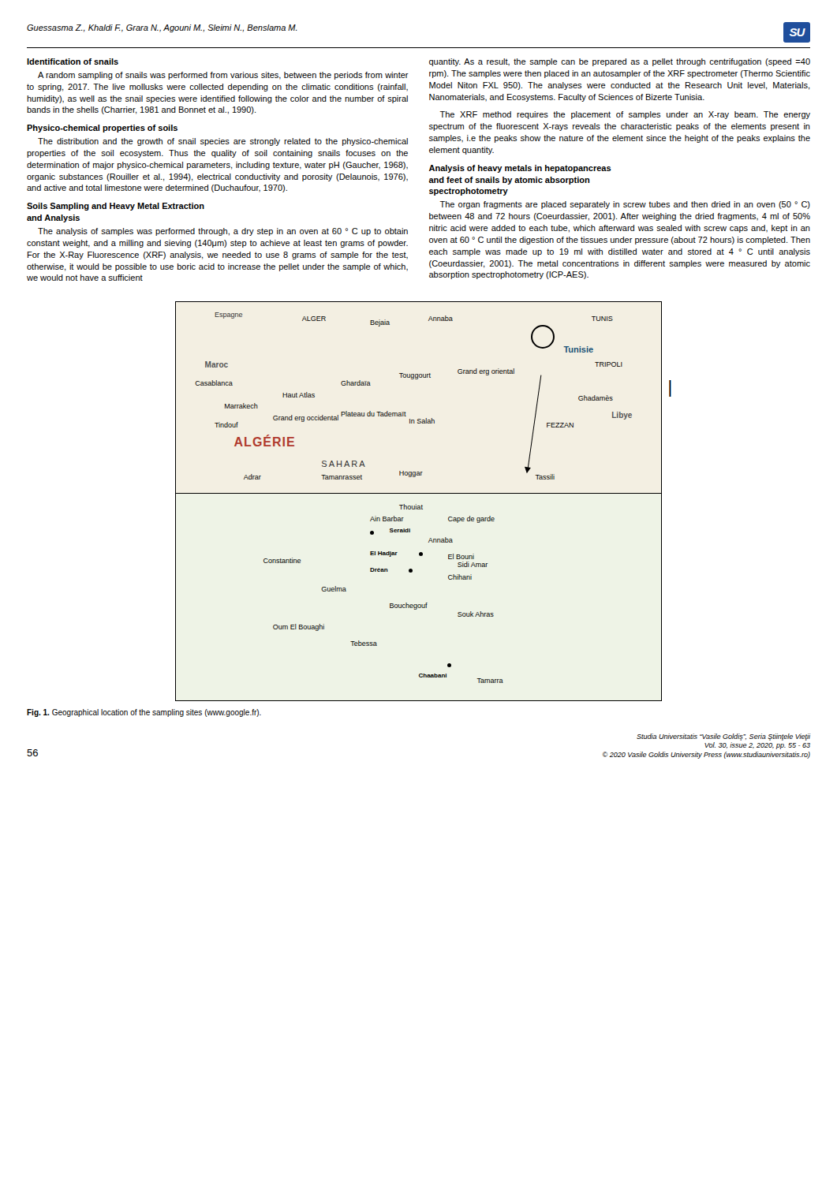Guessasma Z., Khaldi F., Grara N., Agouni M., Sleimi N., Benslama M.
SU
Identification of snails
A random sampling of snails was performed from various sites, between the periods from winter to spring, 2017. The live mollusks were collected depending on the climatic conditions (rainfall, humidity), as well as the snail species were identified following the color and the number of spiral bands in the shells (Charrier, 1981 and Bonnet et al., 1990).
Physico-chemical properties of soils
The distribution and the growth of snail species are strongly related to the physico-chemical properties of the soil ecosystem. Thus the quality of soil containing snails focuses on the determination of major physico-chemical parameters, including texture, water pH (Gaucher, 1968), organic substances (Rouiller et al., 1994), electrical conductivity and porosity (Delaunois, 1976), and active and total limestone were determined (Duchaufour, 1970).
Soils Sampling and Heavy Metal Extraction
and Analysis
The analysis of samples was performed through, a dry step in an oven at 60 ° C up to obtain constant weight, and a milling and sieving (140μm) step to achieve at least ten grams of powder. For the X-Ray Fluorescence (XRF) analysis, we needed to use 8 grams of sample for the test, otherwise, it would be possible to use boric acid to increase the pellet under the sample of which, we would not have a sufficient
quantity. As a result, the sample can be prepared as a pellet through centrifugation (speed =40 rpm). The samples were then placed in an autosampler of the XRF spectrometer (Thermo Scientific Model Niton FXL 950). The analyses were conducted at the Research Unit level, Materials, Nanomaterials, and Ecosystems. Faculty of Sciences of Bizerte Tunisia.
The XRF method requires the placement of samples under an X-ray beam. The energy spectrum of the fluorescent X-rays reveals the characteristic peaks of the elements present in samples, i.e the peaks show the nature of the element since the height of the peaks explains the element quantity.
Analysis of heavy metals in hepatopancreas
and feet of snails by atomic absorption
spectrophotometry
The organ fragments are placed separately in screw tubes and then dried in an oven (50 ° C) between 48 and 72 hours (Coeurdassier, 2001). After weighing the dried fragments, 4 ml of 50% nitric acid were added to each tube, which afterward was sealed with screw caps and, kept in an oven at 60 ° C until the digestion of the tissues under pressure (about 72 hours) is completed. Then each sample was made up to 19 ml with distilled water and stored at 4 ° C until analysis (Coeurdassier, 2001). The metal concentrations in different samples were measured by atomic absorption spectrophotometry (ICP-AES).
Espagne ALGER Bejaia Annaba TUNIS Tunisie
Maroc Casablanca Marrakech Haut Atlas Ghardaïa Touggourt Grand erg oriental Libye TRIPOLI Ghadamès Tindouf Grand erg occidental Plateau du Tademaït In Salah FEZZAN ALGÉRIE SAHARA Adrar Tamanrasset Hoggar Tassili |
Thouiat Ain Barbar Cape de garde
Seraidi Annaba
El Hadjar El Bouni Sidi Amar
Dréan Chihani Constantine Guelma Bouchegouf Souk Ahras Oum El Bouaghi Tebessa
Chaabani Tamarra
Fig. 1. Geographical location of the sampling sites (www.google.fr).
56
Studia Universitatis “Vasile Goldiş”, Seria Ştiinţele Vieţii
Vol. 30, issue 2, 2020, pp. 55 - 63
© 2020 Vasile Goldis University Press (www.studiauniversitatis.ro)